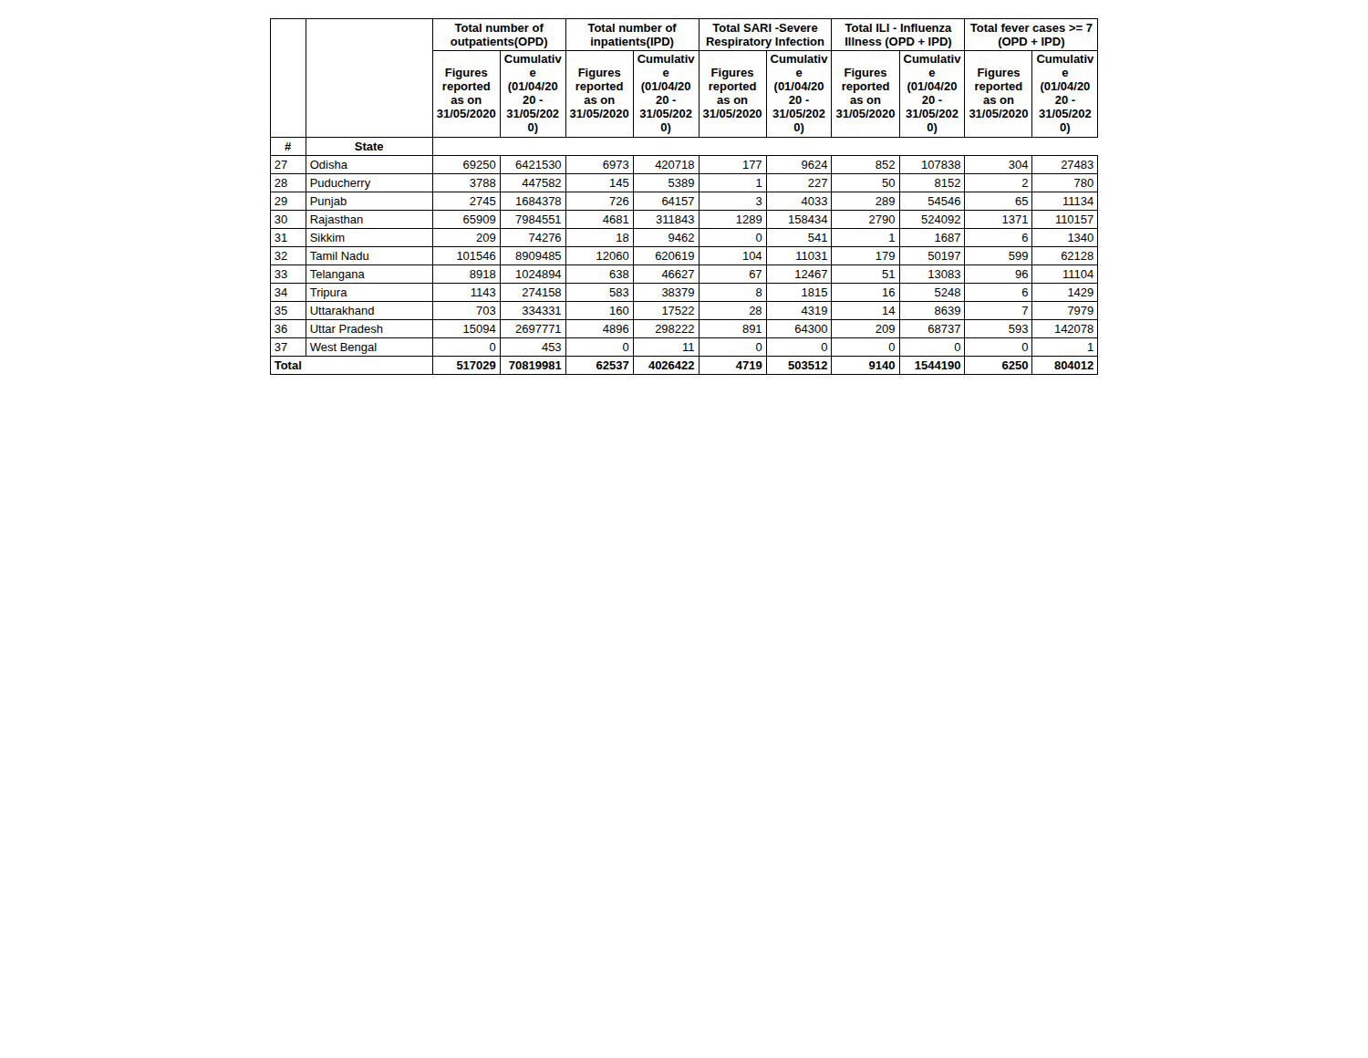| | | Total number of outpatients(OPD) | Total number of inpatients(IPD) | Total SARI -Severe Respiratory Infection | Total ILI - Influenza Illness (OPD + IPD) | Total fever cases >= 7 (OPD + IPD) |
| --- | --- | --- | --- | --- | --- | --- |
| Figures reported as on 31/05/2020 | Cumulativ e (01/04/20 20 - 31/05/202 0) | Figures reported as on 31/05/2020 | Cumulativ e (01/04/20 20 - 31/05/202 0) | Figures reported as on 31/05/2020 | Cumulativ e (01/04/20 20 - 31/05/202 0) | Figures reported as on 31/05/2020 | Cumulativ e (01/04/20 20 - 31/05/202 0) | Figures reported as on 31/05/2020 | Cumulativ e (01/04/20 20 - 31/05/202 0) |
| # | State | |
| 27 | Odisha | 69250 | 6421530 | 6973 | 420718 | 177 | 9624 | 852 | 107838 | 304 | 27483 |
| 28 | Puducherry | 3788 | 447582 | 145 | 5389 | 1 | 227 | 50 | 8152 | 2 | 780 |
| 29 | Punjab | 2745 | 1684378 | 726 | 64157 | 3 | 4033 | 289 | 54546 | 65 | 11134 |
| 30 | Rajasthan | 65909 | 7984551 | 4681 | 311843 | 1289 | 158434 | 2790 | 524092 | 1371 | 110157 |
| 31 | Sikkim | 209 | 74276 | 18 | 9462 | 0 | 541 | 1 | 1687 | 6 | 1340 |
| 32 | Tamil Nadu | 101546 | 8909485 | 12060 | 620619 | 104 | 11031 | 179 | 50197 | 599 | 62128 |
| 33 | Telangana | 8918 | 1024894 | 638 | 46627 | 67 | 12467 | 51 | 13083 | 96 | 11104 |
| 34 | Tripura | 1143 | 274158 | 583 | 38379 | 8 | 1815 | 16 | 5248 | 6 | 1429 |
| 35 | Uttarakhand | 703 | 334331 | 160 | 17522 | 28 | 4319 | 14 | 8639 | 7 | 7979 |
| 36 | Uttar Pradesh | 15094 | 2697771 | 4896 | 298222 | 891 | 64300 | 209 | 68737 | 593 | 142078 |
| 37 | West Bengal | 0 | 453 | 0 | 11 | 0 | 0 | 0 | 0 | 0 | 1 |
| Total | 517029 | 70819981 | 62537 | 4026422 | 4719 | 503512 | 9140 | 1544190 | 6250 | 804012 |